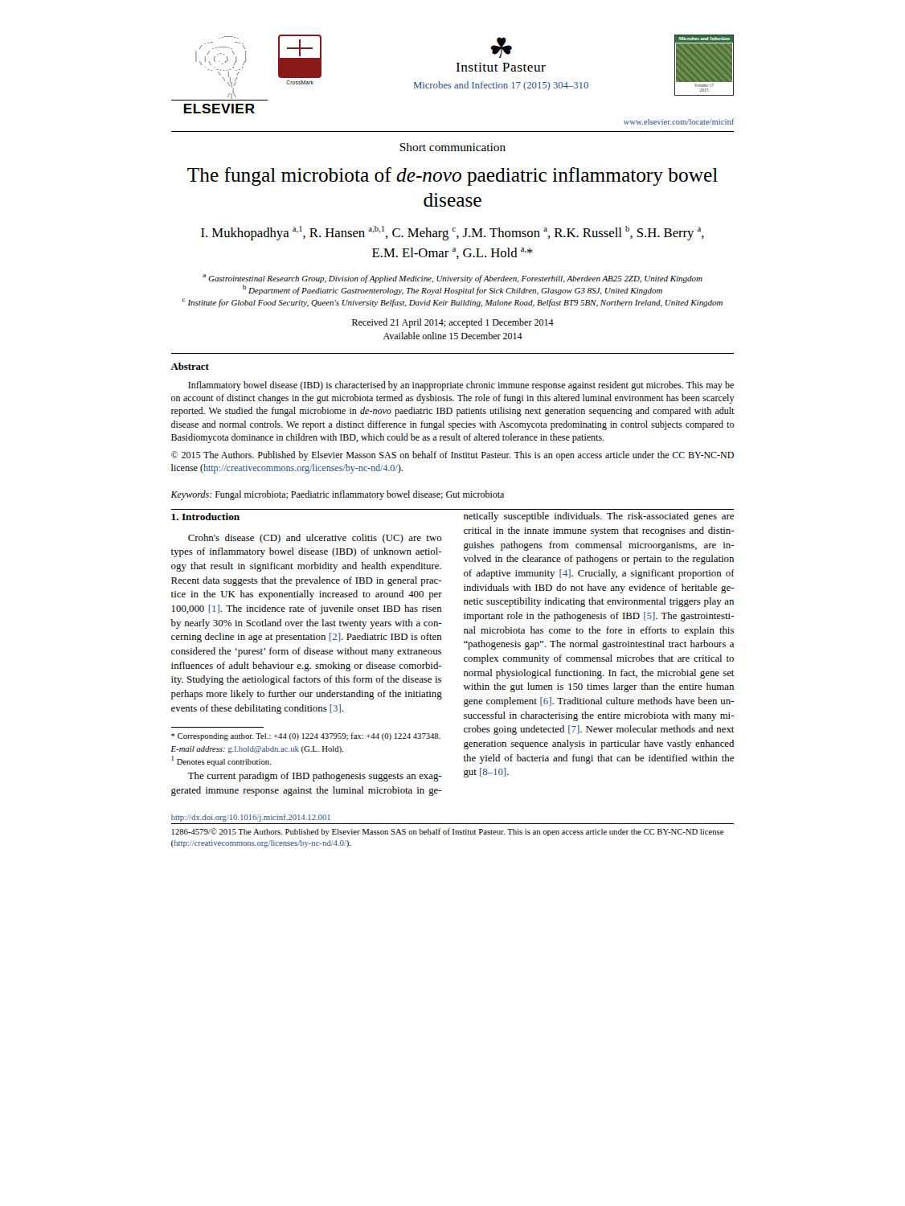.-~~~-. .-~ ~-. / .-~~~-. \ | / .-. \ | | | ( ) | | \ \ `-' / / `-.`-...-'.-' \ | / \ | / \|/ | /|\
ELSEVIER
CrossMark
☘ Institut Pasteur
Microbes and Infection 17 (2015) 304–310
Microbes and Infection
Volume 17
2015
www.elsevier.com/locate/micinf
Short communication
The fungal microbiota of de-novo paediatric inflammatory bowel disease
I. Mukhopadhya a,1, R. Hansen a,b,1, C. Meharg c, J.M. Thomson a, R.K. Russell b, S.H. Berry a,
E.M. El-Omar a, G.L. Hold a,*
a Gastrointestinal Research Group, Division of Applied Medicine, University of Aberdeen, Foresterhill, Aberdeen AB25 2ZD, United Kingdom
b Department of Paediatric Gastroenterology, The Royal Hospital for Sick Children, Glasgow G3 8SJ, United Kingdom
c Institute for Global Food Security, Queen's University Belfast, David Keir Building, Malone Road, Belfast BT9 5BN, Northern Ireland, United Kingdom
Received 21 April 2014; accepted 1 December 2014
Available online 15 December 2014
Abstract
Inflammatory bowel disease (IBD) is characterised by an inappropriate chronic immune response against resident gut microbes. This may be on account of distinct changes in the gut microbiota termed as dysbiosis. The role of fungi in this altered luminal environment has been scarcely reported. We studied the fungal microbiome in de-novo paediatric IBD patients utilising next generation sequencing and compared with adult disease and normal controls. We report a distinct difference in fungal species with Ascomycota predominating in control subjects compared to Basidiomycota dominance in children with IBD, which could be as a result of altered tolerance in these patients.
© 2015 The Authors. Published by Elsevier Masson SAS on behalf of Institut Pasteur. This is an open access article under the CC BY-NC-ND license (http://creativecommons.org/licenses/by-nc-nd/4.0/).
Keywords: Fungal microbiota; Paediatric inflammatory bowel disease; Gut microbiota
1. Introduction
Crohn's disease (CD) and ulcerative colitis (UC) are two types of inflammatory bowel disease (IBD) of unknown aetiology that result in significant morbidity and health expenditure. Recent data suggests that the prevalence of IBD in general practice in the UK has exponentially increased to around 400 per 100,000 [1]. The incidence rate of juvenile onset IBD has risen by nearly 30% in Scotland over the last twenty years with a concerning decline in age at presentation [2]. Paediatric IBD is often considered the ‘purest’ form of disease without many extraneous influences of adult behaviour e.g. smoking or disease comorbidity. Studying the aetiological factors of this form of the disease is perhaps more likely to further our understanding of the initiating events of these debilitating conditions [3].
* Corresponding author. Tel.: +44 (0) 1224 437959; fax: +44 (0) 1224 437348.
E-mail address: g.l.hold@abdn.ac.uk (G.L. Hold).
1 Denotes equal contribution.
The current paradigm of IBD pathogenesis suggests an exaggerated immune response against the luminal microbiota in genetically susceptible individuals. The risk-associated genes are critical in the innate immune system that recognises and distinguishes pathogens from commensal microorganisms, are involved in the clearance of pathogens or pertain to the regulation of adaptive immunity [4]. Crucially, a significant proportion of individuals with IBD do not have any evidence of heritable genetic susceptibility indicating that environmental triggers play an important role in the pathogenesis of IBD [5]. The gastrointestinal microbiota has come to the fore in efforts to explain this “pathogenesis gap”. The normal gastrointestinal tract harbours a complex community of commensal microbes that are critical to normal physiological functioning. In fact, the microbial gene set within the gut lumen is 150 times larger than the entire human gene complement [6]. Traditional culture methods have been unsuccessful in characterising the entire microbiota with many microbes going undetected [7]. Newer molecular methods and next generation sequence analysis in particular have vastly enhanced the yield of bacteria and fungi that can be identified within the gut [8–10].
http://dx.doi.org/10.1016/j.micinf.2014.12.001
1286-4579/© 2015 The Authors. Published by Elsevier Masson SAS on behalf of Institut Pasteur. This is an open access article under the CC BY-NC-ND license (http://creativecommons.org/licenses/by-nc-nd/4.0/).